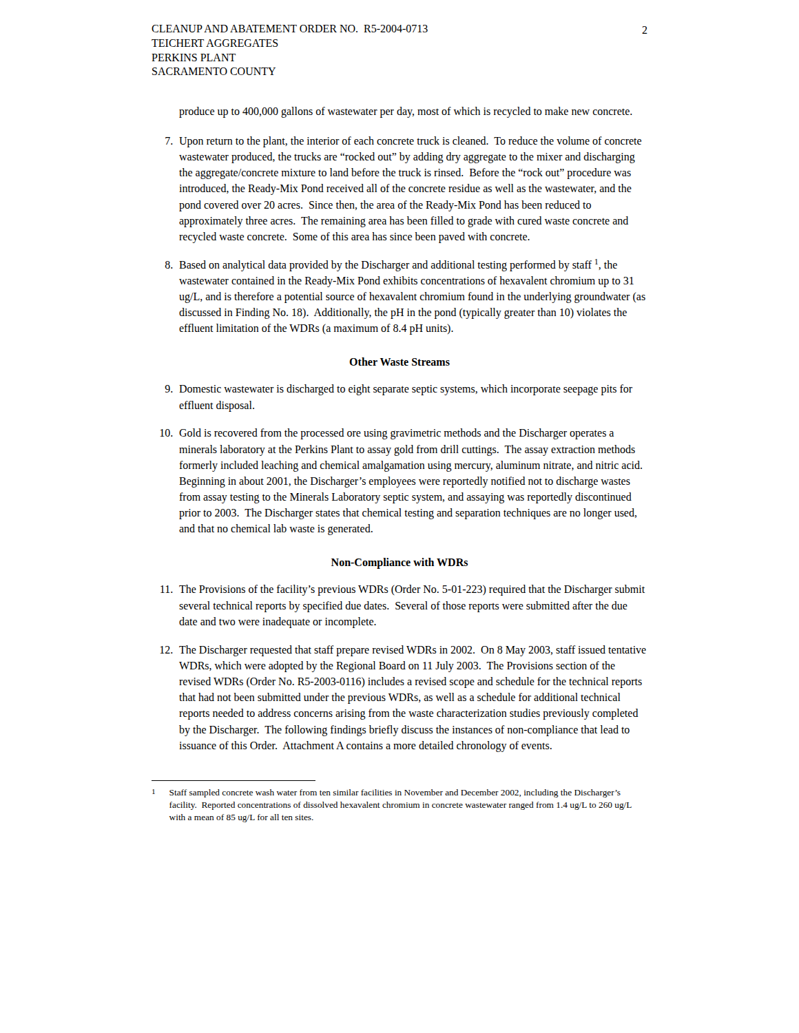2
Cleanup and Abatement Order No. R5-2004-0713
Teichert Aggregates
Perkins Plant
Sacramento County
produce up to 400,000 gallons of wastewater per day, most of which is recycled to make new concrete.
Upon return to the plant, the interior of each concrete truck is cleaned. To reduce the volume of concrete wastewater produced, the trucks are “rocked out” by adding dry aggregate to the mixer and discharging the aggregate/concrete mixture to land before the truck is rinsed. Before the “rock out” procedure was introduced, the Ready-Mix Pond received all of the concrete residue as well as the wastewater, and the pond covered over 20 acres. Since then, the area of the Ready-Mix Pond has been reduced to approximately three acres. The remaining area has been filled to grade with cured waste concrete and recycled waste concrete. Some of this area has since been paved with concrete.
Based on analytical data provided by the Discharger and additional testing performed by staff 1, the wastewater contained in the Ready-Mix Pond exhibits concentrations of hexavalent chromium up to 31 ug/L, and is therefore a potential source of hexavalent chromium found in the underlying groundwater (as discussed in Finding No. 18). Additionally, the pH in the pond (typically greater than 10) violates the effluent limitation of the WDRs (a maximum of 8.4 pH units).
Other Waste Streams
Domestic wastewater is discharged to eight separate septic systems, which incorporate seepage pits for effluent disposal.
Gold is recovered from the processed ore using gravimetric methods and the Discharger operates a minerals laboratory at the Perkins Plant to assay gold from drill cuttings. The assay extraction methods formerly included leaching and chemical amalgamation using mercury, aluminum nitrate, and nitric acid. Beginning in about 2001, the Discharger’s employees were reportedly notified not to discharge wastes from assay testing to the Minerals Laboratory septic system, and assaying was reportedly discontinued prior to 2003. The Discharger states that chemical testing and separation techniques are no longer used, and that no chemical lab waste is generated.
Non-Compliance with WDRs
The Provisions of the facility’s previous WDRs (Order No. 5-01-223) required that the Discharger submit several technical reports by specified due dates. Several of those reports were submitted after the due date and two were inadequate or incomplete.
The Discharger requested that staff prepare revised WDRs in 2002. On 8 May 2003, staff issued tentative WDRs, which were adopted by the Regional Board on 11 July 2003. The Provisions section of the revised WDRs (Order No. R5-2003-0116) includes a revised scope and schedule for the technical reports that had not been submitted under the previous WDRs, as well as a schedule for additional technical reports needed to address concerns arising from the waste characterization studies previously completed by the Discharger. The following findings briefly discuss the instances of non-compliance that lead to issuance of this Order. Attachment A contains a more detailed chronology of events.
1 Staff sampled concrete wash water from ten similar facilities in November and December 2002, including the Discharger’s facility. Reported concentrations of dissolved hexavalent chromium in concrete wastewater ranged from 1.4 ug/L to 260 ug/L with a mean of 85 ug/L for all ten sites.